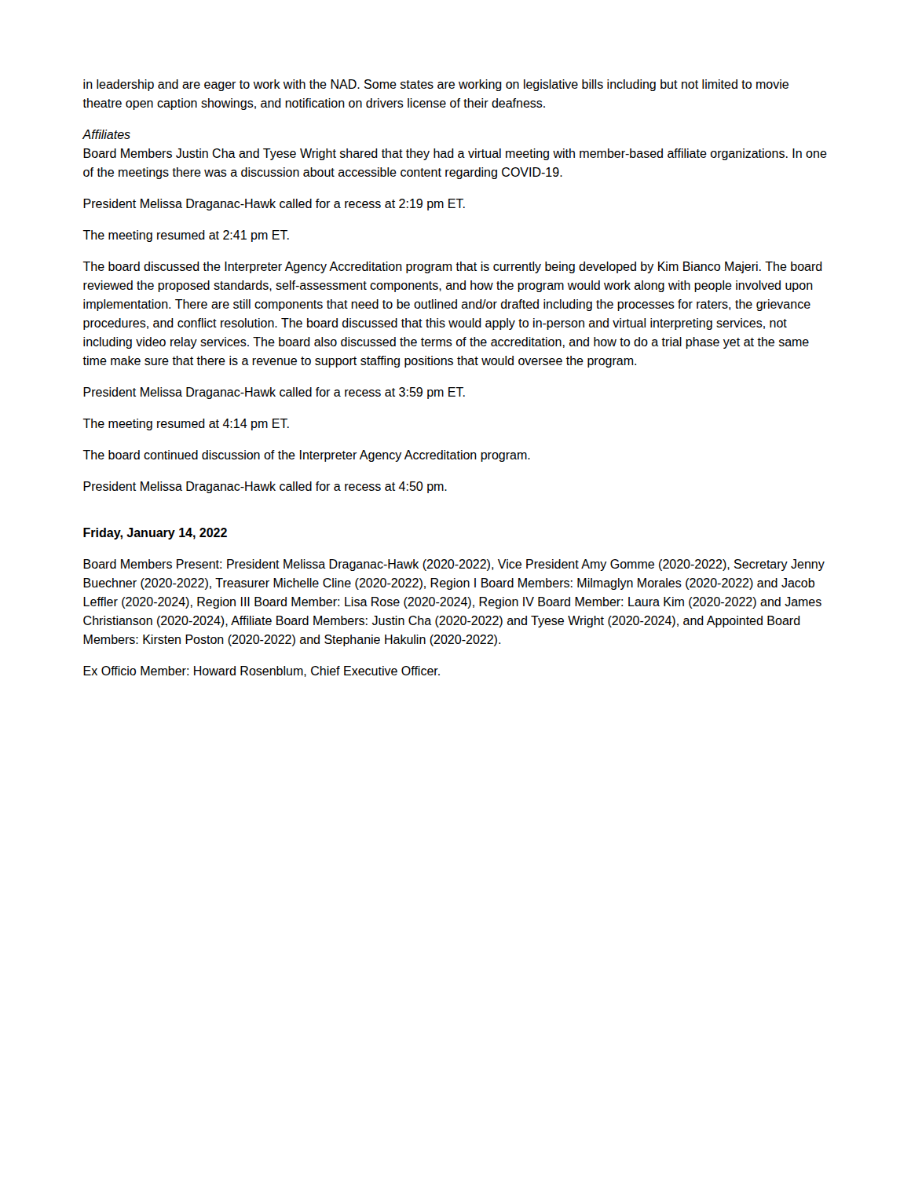in leadership and are eager to work with the NAD. Some states are working on legislative bills including but not limited to movie theatre open caption showings, and notification on drivers license of their deafness.
Affiliates
Board Members Justin Cha and Tyese Wright shared that they had a virtual meeting with member-based affiliate organizations. In one of the meetings there was a discussion about accessible content regarding COVID-19.
President Melissa Draganac-Hawk called for a recess at 2:19 pm ET.
The meeting resumed at 2:41 pm ET.
The board discussed the Interpreter Agency Accreditation program that is currently being developed by Kim Bianco Majeri. The board reviewed the proposed standards, self-assessment components, and how the program would work along with people involved upon implementation. There are still components that need to be outlined and/or drafted including the processes for raters, the grievance procedures, and conflict resolution. The board discussed that this would apply to in-person and virtual interpreting services, not including video relay services. The board also discussed the terms of the accreditation, and how to do a trial phase yet at the same time make sure that there is a revenue to support staffing positions that would oversee the program.
President Melissa Draganac-Hawk called for a recess at 3:59 pm ET.
The meeting resumed at 4:14 pm ET.
The board continued discussion of the Interpreter Agency Accreditation program.
President Melissa Draganac-Hawk called for a recess at 4:50 pm.
Friday, January 14, 2022
Board Members Present: President Melissa Draganac-Hawk (2020-2022), Vice President Amy Gomme (2020-2022), Secretary Jenny Buechner (2020-2022), Treasurer Michelle Cline (2020-2022), Region I Board Members: Milmaglyn Morales (2020-2022) and Jacob Leffler (2020-2024), Region III Board Member: Lisa Rose (2020-2024), Region IV Board Member: Laura Kim (2020-2022) and James Christianson (2020-2024), Affiliate Board Members: Justin Cha (2020-2022) and Tyese Wright (2020-2024), and Appointed Board Members: Kirsten Poston (2020-2022) and Stephanie Hakulin (2020-2022).
Ex Officio Member: Howard Rosenblum, Chief Executive Officer.